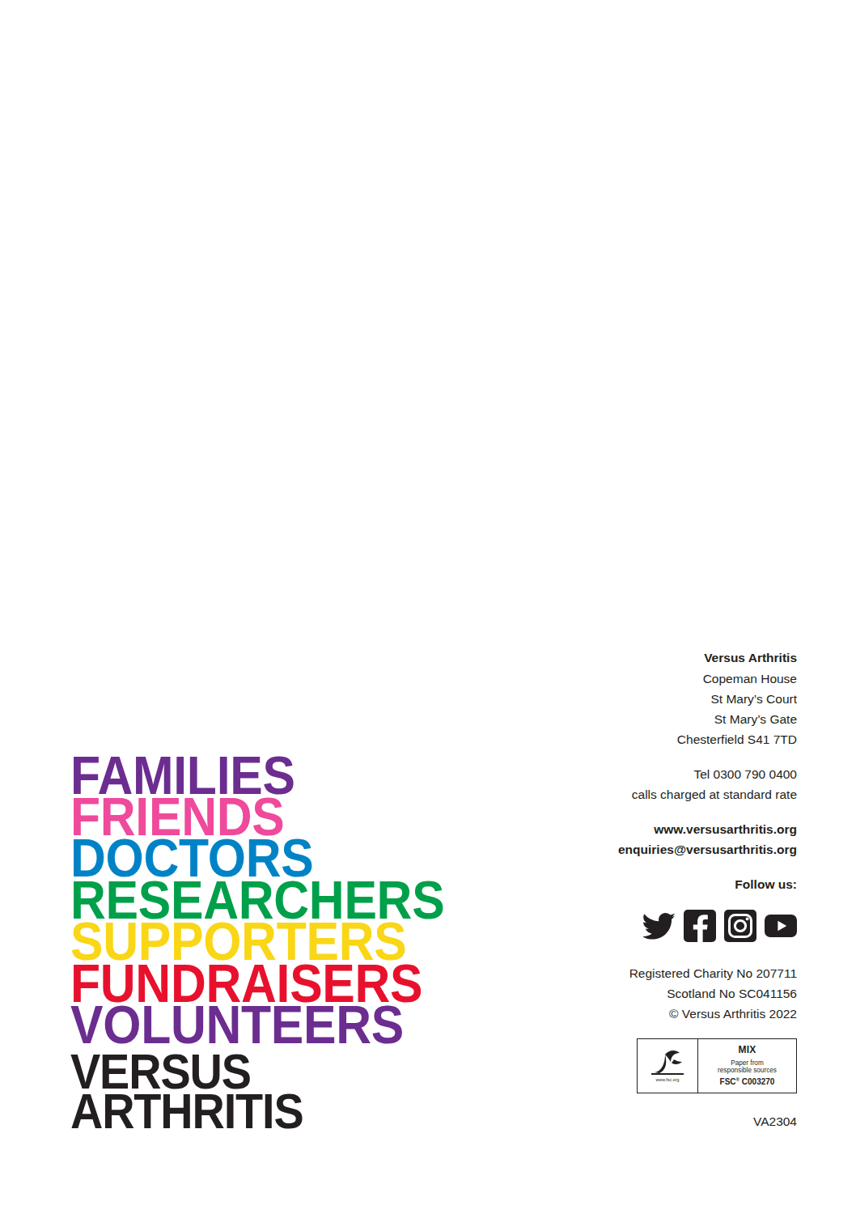Families Friends Doctors Researchers Supporters Fundraisers Volunteers
Versus Arthritis
Versus Arthritis
Copeman House
St Mary’s Court
St Mary’s Gate
Chesterfield S41 7TD
Tel 0300 790 0400
calls charged at standard rate
www.versusarthritis.org
enquiries@versusarthritis.org
Follow us:
Registered Charity No 207711
Scotland No SC041156
© Versus Arthritis 2022
www.fsc.org
MIX
Paper from
responsible sources
FSC® C003270
VA2304